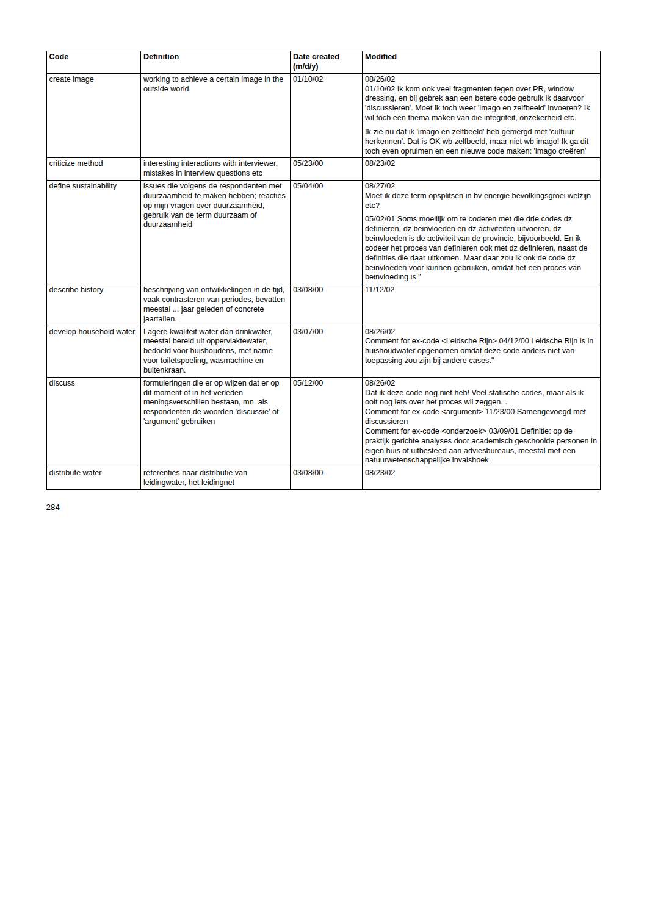| Code | Definition | Date created (m/d/y) | Modified |
| --- | --- | --- | --- |
| create image | working to achieve a certain image in the outside world | 01/10/02 | 08/26/02 01/10/02 Ik kom ook veel fragmenten tegen over PR, window dressing, en bij gebrek aan een betere code gebruik ik daarvoor 'discussieren'. Moet ik toch weer 'imago en zelfbeeld' invoeren? Ik wil toch een thema maken van die integriteit, onzekerheid etc. Ik zie nu dat ik 'imago en zelfbeeld' heb gemergd met 'cultuur herkennen'. Dat is OK wb zelfbeeld, maar niet wb imago! Ik ga dit toch even opruimen en een nieuwe code maken: 'imago creëren' |
| criticize method | interesting interactions with interviewer, mistakes in interview questions etc | 05/23/00 | 08/23/02 |
| define sustainability | issues die volgens de respondenten met duurzaamheid te maken hebben; reacties op mijn vragen over duurzaamheid, gebruik van de term duurzaam of duurzaamheid | 05/04/00 | 08/27/02 Moet ik deze term opsplitsen in bv energie bevolkingsgroei welzijn etc? 05/02/01 Soms moeilijk om te coderen met die drie codes dz definieren, dz beinvloeden en dz activiteiten uitvoeren. dz beinvloeden is de activiteit van de provincie, bijvoorbeeld. En ik codeer het proces van definieren ook met dz definieren, naast de definities die daar uitkomen. Maar daar zou ik ook de code dz beinvloeden voor kunnen gebruiken, omdat het een proces van beinvloeding is." |
| describe history | beschrijving van ontwikkelingen in de tijd, vaak contrasteren van periodes, bevatten meestal ... jaar geleden of concrete jaartallen. | 03/08/00 | 11/12/02 |
| develop household water | Lagere kwaliteit water dan drinkwater, meestal bereid uit oppervlaktewater, bedoeld voor huishoudens, met name voor toiletspoeling, wasmachine en buitenkraan. | 03/07/00 | 08/26/02 Comment for ex-code <Leidsche Rijn> 04/12/00 Leidsche Rijn is in huishoudwater opgenomen omdat deze code anders niet van toepassing zou zijn bij andere cases." |
| discuss | formuleringen die er op wijzen dat er op dit moment of in het verleden meningsverschillen bestaan, mn. als respondenten de woorden 'discussie' of 'argument' gebruiken | 05/12/00 | 08/26/02 Dat ik deze code nog niet heb! Veel statische codes, maar als ik ooit nog iets over het proces wil zeggen... Comment for ex-code <argument> 11/23/00 Samengevoegd met discussieren Comment for ex-code <onderzoek> 03/09/01 Definitie: op de praktijk gerichte analyses door academisch geschoolde personen in eigen huis of uitbesteed aan adviesbureaus, meestal met een natuurwetenschappelijke invalshoek. |
| distribute water | referenties naar distributie van leidingwater, het leidingnet | 03/08/00 | 08/23/02 |
284